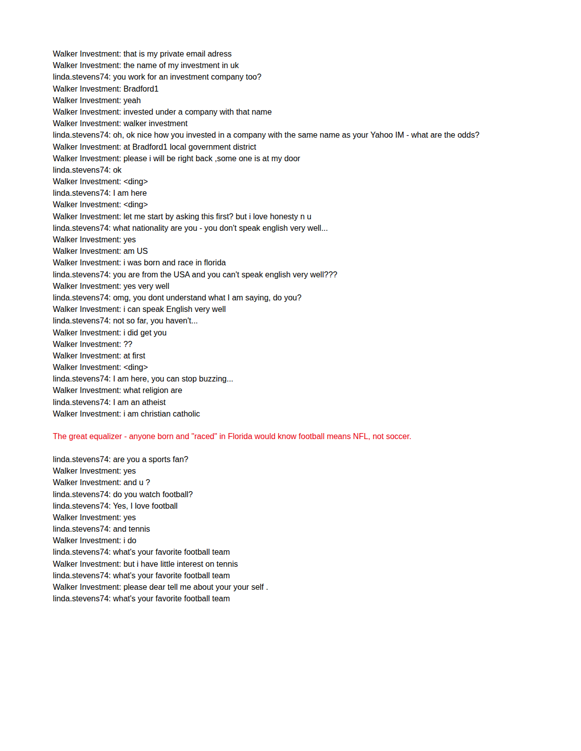Walker Investment: that is my private email adress
Walker Investment: the name of my investment in uk
linda.stevens74: you work for an investment company too?
Walker Investment: Bradford1
Walker Investment: yeah
Walker Investment: invested under a company with that name
Walker Investment: walker investment
linda.stevens74: oh, ok nice how you invested in a company with the same name as your Yahoo IM - what are the odds?
Walker Investment: at Bradford1 local government district
Walker Investment: please i will be right back ,some one is at my door
linda.stevens74: ok
Walker Investment: <ding>
linda.stevens74: I am here
Walker Investment: <ding>
Walker Investment: let me start by asking this first? but i love honesty n u
linda.stevens74: what nationality are you - you don't speak english very well...
Walker Investment: yes
Walker Investment: am US
Walker Investment: i was born and race in florida
linda.stevens74: you are from the USA and you can't speak english very well???
Walker Investment: yes very well
linda.stevens74: omg, you dont understand what I am saying, do you?
Walker Investment: i can speak English very well
linda.stevens74: not so far, you haven't...
Walker Investment: i did get you
Walker Investment: ??
Walker Investment: at first
Walker Investment: <ding>
linda.stevens74: I am here, you can stop buzzing...
Walker Investment: what religion are
linda.stevens74: I am an atheist
Walker Investment: i am christian catholic
The great equalizer - anyone born and "raced" in Florida would know football means NFL, not soccer.
linda.stevens74: are you a sports fan?
Walker Investment: yes
Walker Investment: and u ?
linda.stevens74: do you watch football?
linda.stevens74: Yes, I love football
Walker Investment: yes
linda.stevens74: and tennis
Walker Investment: i do
linda.stevens74: what's your favorite football team
Walker Investment: but i have little interest on tennis
linda.stevens74: what's your favorite football team
Walker Investment: please dear tell me about your your self .
linda.stevens74: what's your favorite football team